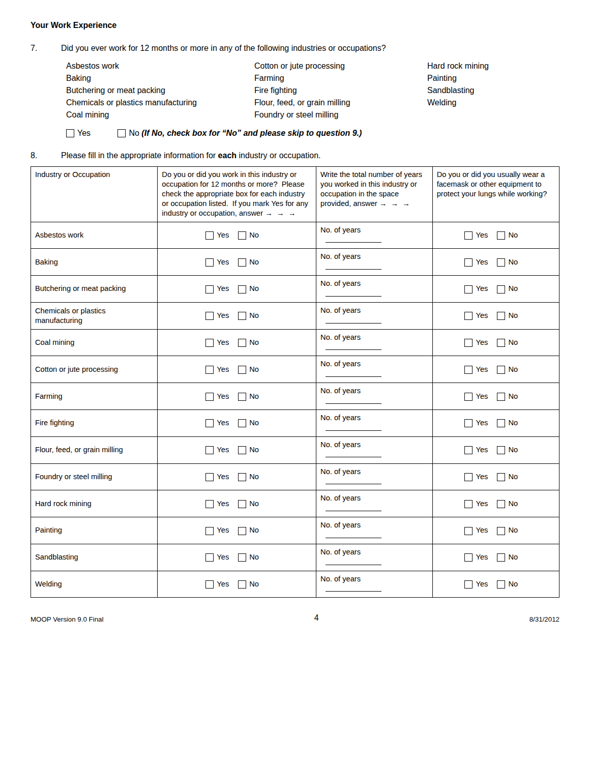Your Work Experience
7.
Did you ever work for 12 months or more in any of the following industries or occupations?
Asbestos work
Baking
Butchering or meat packing
Chemicals or plastics manufacturing
Coal mining
Cotton or jute processing
Farming
Fire fighting
Flour, feed, or grain milling
Foundry or steel milling
Hard rock mining
Painting
Sandblasting
Welding
Yes No (If No, check box for “No” and please skip to question 9.)
8.
Please fill in the appropriate information for each industry or occupation.
| Industry or Occupation | Do you or did you work in this industry or occupation for 12 months or more? Please check the appropriate box for each industry or occupation listed. If you mark Yes for any industry or occupation, answer → → → | Write the total number of years you worked in this industry or occupation in the space provided, answer → → → | Do you or did you usually wear a facemask or other equipment to protect your lungs while working? |
| --- | --- | --- | --- |
| Asbestos work | Yes No | No. of years | Yes No |
| Baking | Yes No | No. of years | Yes No |
| Butchering or meat packing | Yes No | No. of years | Yes No |
| Chemicals or plastics manufacturing | Yes No | No. of years | Yes No |
| Coal mining | Yes No | No. of years | Yes No |
| Cotton or jute processing | Yes No | No. of years | Yes No |
| Farming | Yes No | No. of years | Yes No |
| Fire fighting | Yes No | No. of years | Yes No |
| Flour, feed, or grain milling | Yes No | No. of years | Yes No |
| Foundry or steel milling | Yes No | No. of years | Yes No |
| Hard rock mining | Yes No | No. of years | Yes No |
| Painting | Yes No | No. of years | Yes No |
| Sandblasting | Yes No | No. of years | Yes No |
| Welding | Yes No | No. of years | Yes No |
MOOP Version 9.0 Final
4
8/31/2012